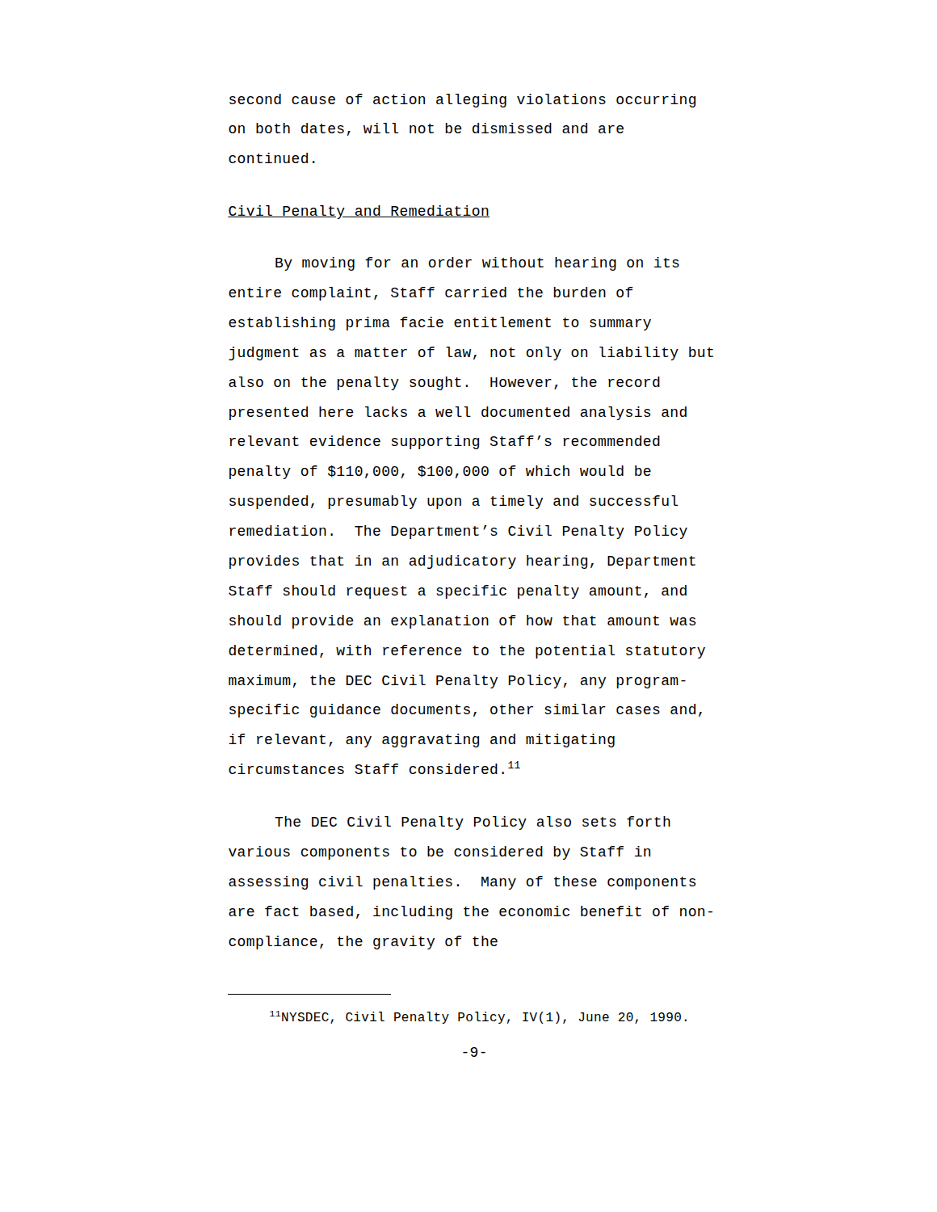second cause of action alleging violations occurring on both dates, will not be dismissed and are continued.
Civil Penalty and Remediation
By moving for an order without hearing on its entire complaint, Staff carried the burden of establishing prima facie entitlement to summary judgment as a matter of law, not only on liability but also on the penalty sought. However, the record presented here lacks a well documented analysis and relevant evidence supporting Staff’s recommended penalty of $110,000, $100,000 of which would be suspended, presumably upon a timely and successful remediation. The Department’s Civil Penalty Policy provides that in an adjudicatory hearing, Department Staff should request a specific penalty amount, and should provide an explanation of how that amount was determined, with reference to the potential statutory maximum, the DEC Civil Penalty Policy, any program-specific guidance documents, other similar cases and, if relevant, any aggravating and mitigating circumstances Staff considered.11
The DEC Civil Penalty Policy also sets forth various components to be considered by Staff in assessing civil penalties. Many of these components are fact based, including the economic benefit of non-compliance, the gravity of the
11NYSDEC, Civil Penalty Policy, IV(1), June 20, 1990.
-9-